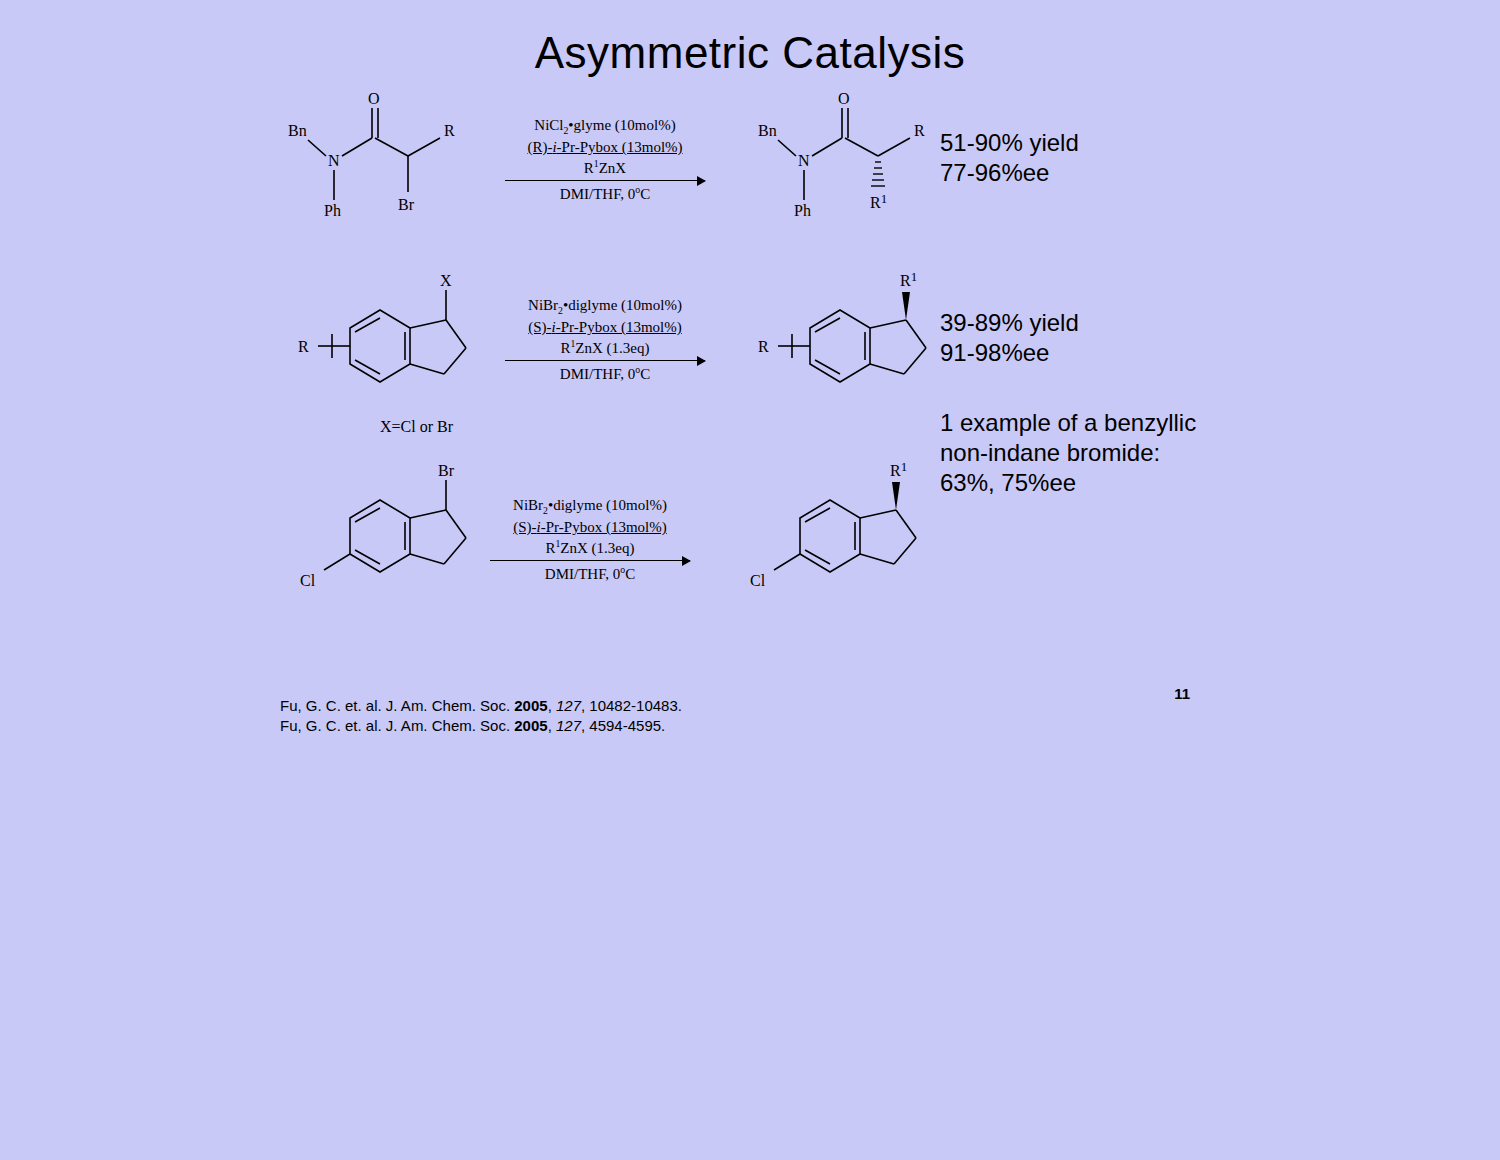Asymmetric Catalysis
N Bn Ph O R Br
NiCl2•glyme (10mol%)
(R)-i-Pr-Pybox (13mol%)
R1ZnX
DMI/THF, 0oC
N Bn Ph O R R1
51-90% yield
77-96%ee
X R
X=Cl or Br
NiBr2•diglyme (10mol%)
(S)-i-Pr-Pybox (13mol%)
R1ZnX (1.3eq)
DMI/THF, 0oC
R1 R
39-89% yield
91-98%ee
1 example of a benzyllic non-indane bromide:
63%, 75%ee
Br Cl
NiBr2•diglyme (10mol%)
(S)-i-Pr-Pybox (13mol%)
R1ZnX (1.3eq)
DMI/THF, 0oC
R1 Cl
11
Fu, G. C. et. al. J. Am. Chem. Soc. 2005, 127, 10482-10483.
Fu, G. C. et. al. J. Am. Chem. Soc. 2005, 127, 4594-4595.